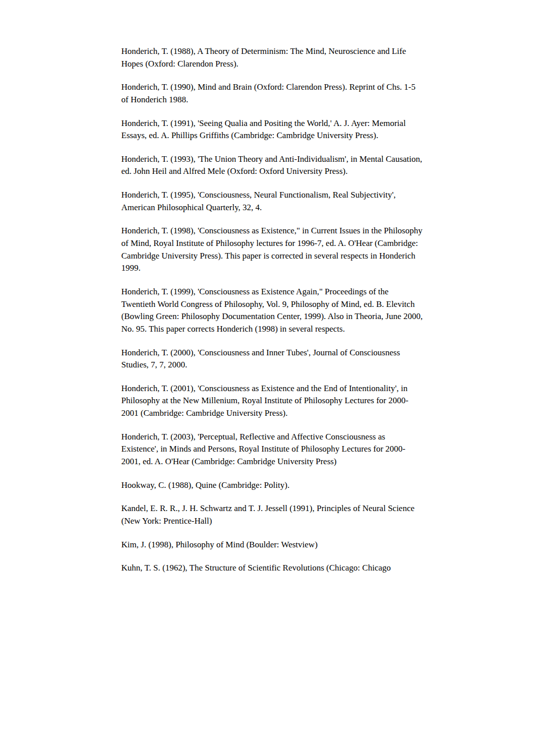Honderich, T. (1988), A Theory of Determinism: The Mind, Neuroscience and Life Hopes (Oxford: Clarendon Press).
Honderich, T. (1990), Mind and Brain (Oxford: Clarendon Press). Reprint of Chs. 1-5 of Honderich 1988.
Honderich, T. (1991), 'Seeing Qualia and Positing the World,' A. J. Ayer: Memorial Essays, ed. A. Phillips Griffiths (Cambridge: Cambridge University Press).
Honderich, T. (1993), 'The Union Theory and Anti-Individualism', in Mental Causation, ed. John Heil and Alfred Mele (Oxford: Oxford University Press).
Honderich, T. (1995), 'Consciousness, Neural Functionalism, Real Subjectivity', American Philosophical Quarterly, 32, 4.
Honderich, T. (1998), 'Consciousness as Existence," in Current Issues in the Philosophy of Mind, Royal Institute of Philosophy lectures for 1996-7, ed. A. O'Hear (Cambridge: Cambridge University Press). This paper is corrected in several respects in Honderich 1999.
Honderich, T. (1999), 'Consciousness as Existence Again," Proceedings of the Twentieth World Congress of Philosophy, Vol. 9, Philosophy of Mind, ed. B. Elevitch (Bowling Green: Philosophy Documentation Center, 1999). Also in Theoria, June 2000, No. 95. This paper corrects Honderich (1998) in several respects.
Honderich, T. (2000), 'Consciousness and Inner Tubes', Journal of Consciousness Studies, 7, 7, 2000.
Honderich, T. (2001), 'Consciousness as Existence and the End of Intentionality', in Philosophy at the New Millenium, Royal Institute of Philosophy Lectures for 2000-2001 (Cambridge: Cambridge University Press).
Honderich, T. (2003), 'Perceptual, Reflective and Affective Consciousness as Existence', in Minds and Persons, Royal Institute of Philosophy Lectures for 2000-2001, ed. A. O'Hear (Cambridge: Cambridge University Press)
Hookway, C. (1988), Quine (Cambridge: Polity).
Kandel, E. R. R., J. H. Schwartz and T. J. Jessell (1991), Principles of Neural Science (New York: Prentice-Hall)
Kim, J. (1998), Philosophy of Mind (Boulder: Westview)
Kuhn, T. S. (1962), The Structure of Scientific Revolutions (Chicago: Chicago